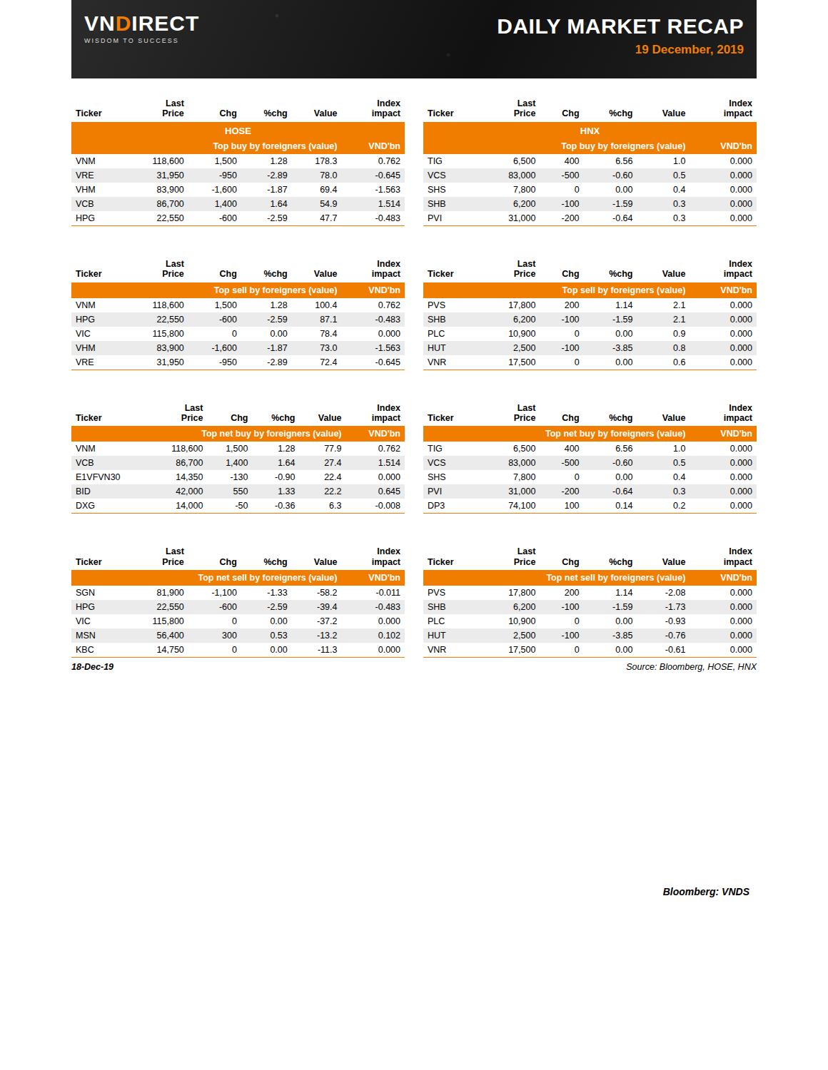VNDIRECT
WISDOM TO SUCCESS
DAILY MARKET RECAP
19 December, 2019
| HOSE |
| Top buy by foreigners (value) | VND'bn |
| Ticker | Last Price | Chg | %chg | Value | Index impact |
| VNM | 118,600 | 1,500 | 1.28 | 178.3 | 0.762 |
| VRE | 31,950 | -950 | -2.89 | 78.0 | -0.645 |
| VHM | 83,900 | -1,600 | -1.87 | 69.4 | -1.563 |
| VCB | 86,700 | 1,400 | 1.64 | 54.9 | 1.514 |
| HPG | 22,550 | -600 | -2.59 | 47.7 | -0.483 |
| HNX |
| Top buy by foreigners (value) | VND'bn |
| Ticker | Last Price | Chg | %chg | Value | Index impact |
| TIG | 6,500 | 400 | 6.56 | 1.0 | 0.000 |
| VCS | 83,000 | -500 | -0.60 | 0.5 | 0.000 |
| SHS | 7,800 | 0 | 0.00 | 0.4 | 0.000 |
| SHB | 6,200 | -100 | -1.59 | 0.3 | 0.000 |
| PVI | 31,000 | -200 | -0.64 | 0.3 | 0.000 |
| Top sell by foreigners (value) | VND'bn |
| Ticker | Last Price | Chg | %chg | Value | Index impact |
| VNM | 118,600 | 1,500 | 1.28 | 100.4 | 0.762 |
| HPG | 22,550 | -600 | -2.59 | 87.1 | -0.483 |
| VIC | 115,800 | 0 | 0.00 | 78.4 | 0.000 |
| VHM | 83,900 | -1,600 | -1.87 | 73.0 | -1.563 |
| VRE | 31,950 | -950 | -2.89 | 72.4 | -0.645 |
| Top sell by foreigners (value) | VND'bn |
| Ticker | Last Price | Chg | %chg | Value | Index impact |
| PVS | 17,800 | 200 | 1.14 | 2.1 | 0.000 |
| SHB | 6,200 | -100 | -1.59 | 2.1 | 0.000 |
| PLC | 10,900 | 0 | 0.00 | 0.9 | 0.000 |
| HUT | 2,500 | -100 | -3.85 | 0.8 | 0.000 |
| VNR | 17,500 | 0 | 0.00 | 0.6 | 0.000 |
| Top net buy by foreigners (value) | VND'bn |
| Ticker | Last Price | Chg | %chg | Value | Index impact |
| VNM | 118,600 | 1,500 | 1.28 | 77.9 | 0.762 |
| VCB | 86,700 | 1,400 | 1.64 | 27.4 | 1.514 |
| E1VFVN30 | 14,350 | -130 | -0.90 | 22.4 | 0.000 |
| BID | 42,000 | 550 | 1.33 | 22.2 | 0.645 |
| DXG | 14,000 | -50 | -0.36 | 6.3 | -0.008 |
| Top net buy by foreigners (value) | VND'bn |
| Ticker | Last Price | Chg | %chg | Value | Index impact |
| TIG | 6,500 | 400 | 6.56 | 1.0 | 0.000 |
| VCS | 83,000 | -500 | -0.60 | 0.5 | 0.000 |
| SHS | 7,800 | 0 | 0.00 | 0.4 | 0.000 |
| PVI | 31,000 | -200 | -0.64 | 0.3 | 0.000 |
| DP3 | 74,100 | 100 | 0.14 | 0.2 | 0.000 |
| Top net sell by foreigners (value) | VND'bn |
| Ticker | Last Price | Chg | %chg | Value | Index impact |
| SGN | 81,900 | -1,100 | -1.33 | -58.2 | -0.011 |
| HPG | 22,550 | -600 | -2.59 | -39.4 | -0.483 |
| VIC | 115,800 | 0 | 0.00 | -37.2 | 0.000 |
| MSN | 56,400 | 300 | 0.53 | -13.2 | 0.102 |
| KBC | 14,750 | 0 | 0.00 | -11.3 | 0.000 |
| Top net sell by foreigners (value) | VND'bn |
| Ticker | Last Price | Chg | %chg | Value | Index impact |
| PVS | 17,800 | 200 | 1.14 | -2.08 | 0.000 |
| SHB | 6,200 | -100 | -1.59 | -1.73 | 0.000 |
| PLC | 10,900 | 0 | 0.00 | -0.93 | 0.000 |
| HUT | 2,500 | -100 | -3.85 | -0.76 | 0.000 |
| VNR | 17,500 | 0 | 0.00 | -0.61 | 0.000 |
18-Dec-19
Source: Bloomberg, HOSE, HNX
Bloomberg: VNDS